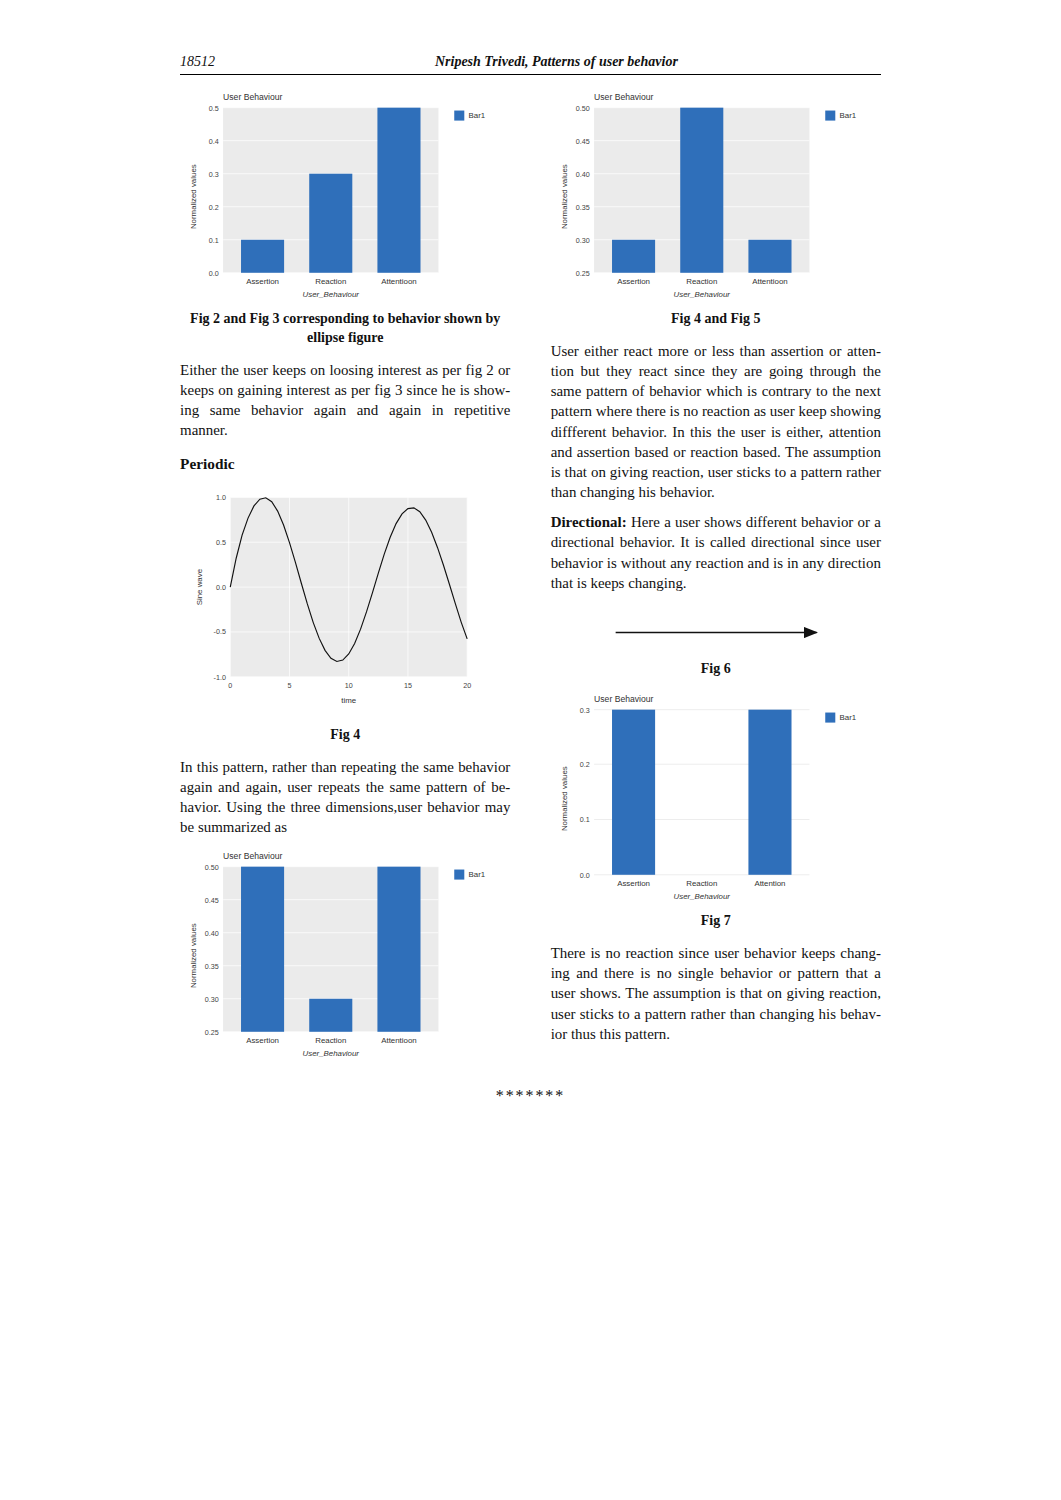18512 Nripesh Trivedi, Patterns of user behavior
User Behaviour bar chart (Assertion 0.1, Reaction 0.3, Attention 0.5) User Behaviour 0.0 0.1 0.2 0.3 0.4 0.5 Normalized values Assertion Reaction Attentioon User_Behaviour Bar1
Fig 2 and Fig 3 corresponding to behavior shown by ellipse figure
Either the user keeps on loosing interest as per fig 2 or keeps on gaining interest as per fig 3 since he is showing same behavior again and again in repetitive manner.
Periodic
Sine wave 1.0 0.5 0.0 -0.5 -1.0 0 5 10 15 20 time Sine wave
Fig 4
In this pattern, rather than repeating the same behavior again and again, user repeats the same pattern of behavior. Using the three dimensions,user behavior may be summarized as
User Behaviour bar chart (Assertion 0.50, Reaction 0.30, Attention 0.50) User Behaviour 0.25 0.30 0.35 0.40 0.45 0.50 Normalized values Assertion Reaction Attentioon User_Behaviour Bar1
User Behaviour bar chart (Assertion 0.30, Reaction 0.50, Attention 0.30) User Behaviour 0.25 0.30 0.35 0.40 0.45 0.50 Normalized values Assertion Reaction Attentioon User_Behaviour Bar1
Fig 4 and Fig 5
User either react more or less than assertion or attention but they react since they are going through the same pattern of behavior which is contrary to the next pattern where there is no reaction as user keep showing diffferent behavior. In this the user is either, attention and assertion based or reaction based. The assumption is that on giving reaction, user sticks to a pattern rather than changing his behavior.
Directional: Here a user shows different behavior or a directional behavior. It is called directional since user behavior is without any reaction and is in any direction that is keeps changing.
Directional arrow
Fig 6
User Behaviour bar chart (Assertion 0.3, Reaction 0, Attention 0.3) User Behaviour 0.0 0.1 0.2 0.3 Normalized values Assertion Reaction Attention User_Behaviour Bar1
Fig 7
There is no reaction since user behavior keeps changing and there is no single behavior or pattern that a user shows. The assumption is that on giving reaction, user sticks to a pattern rather than changing his behavior thus this pattern.
*******